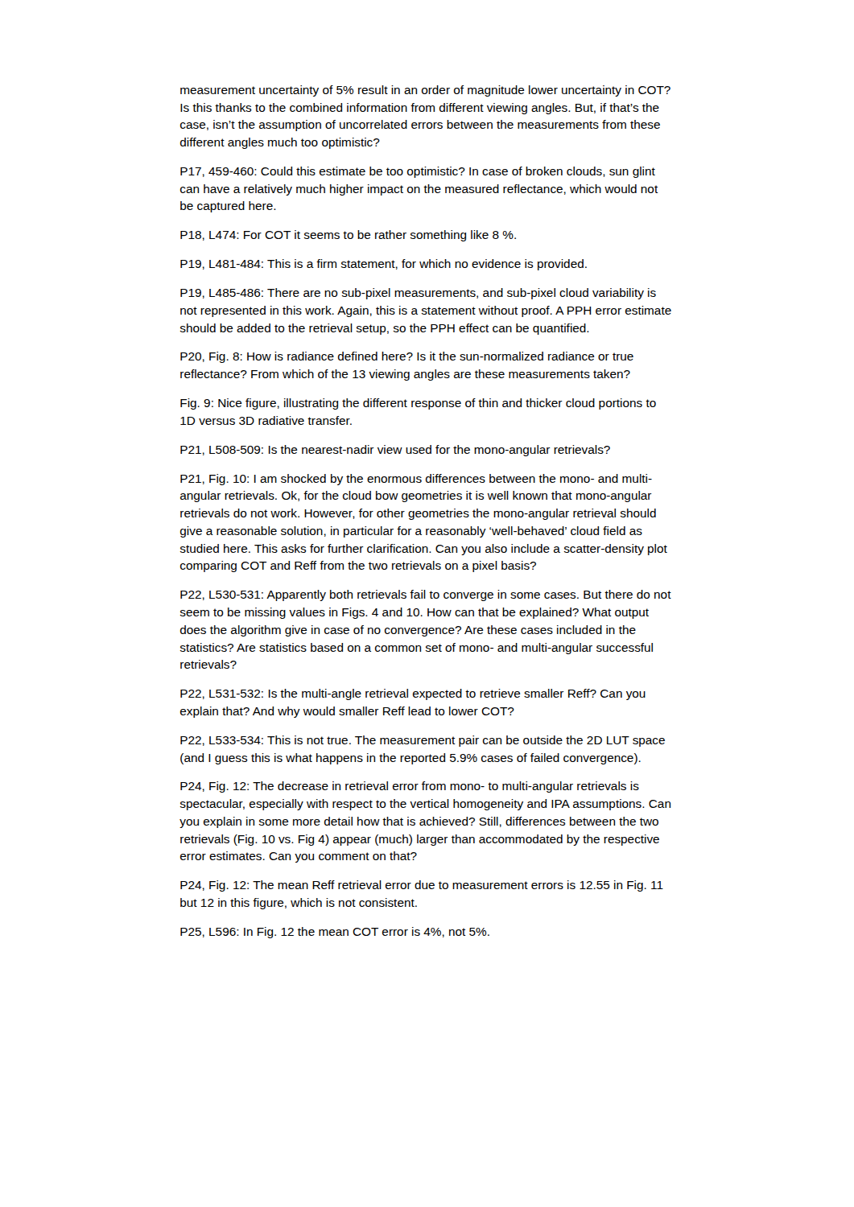measurement uncertainty of 5% result in an order of magnitude lower uncertainty in COT? Is this thanks to the combined information from different viewing angles. But, if that’s the case, isn’t the assumption of uncorrelated errors between the measurements from these different angles much too optimistic?
P17, 459-460: Could this estimate be too optimistic? In case of broken clouds, sun glint can have a relatively much higher impact on the measured reflectance, which would not be captured here.
P18, L474: For COT it seems to be rather something like 8 %.
P19, L481-484: This is a firm statement, for which no evidence is provided.
P19, L485-486: There are no sub-pixel measurements, and sub-pixel cloud variability is not represented in this work. Again, this is a statement without proof. A PPH error estimate should be added to the retrieval setup, so the PPH effect can be quantified.
P20, Fig. 8: How is radiance defined here? Is it the sun-normalized radiance or true reflectance? From which of the 13 viewing angles are these measurements taken?
Fig. 9: Nice figure, illustrating the different response of thin and thicker cloud portions to 1D versus 3D radiative transfer.
P21, L508-509: Is the nearest-nadir view used for the mono-angular retrievals?
P21, Fig. 10: I am shocked by the enormous differences between the mono- and multi-angular retrievals. Ok, for the cloud bow geometries it is well known that mono-angular retrievals do not work. However, for other geometries the mono-angular retrieval should give a reasonable solution, in particular for a reasonably ‘well-behaved’ cloud field as studied here. This asks for further clarification. Can you also include a scatter-density plot comparing COT and Reff from the two retrievals on a pixel basis?
P22, L530-531: Apparently both retrievals fail to converge in some cases. But there do not seem to be missing values in Figs. 4 and 10. How can that be explained? What output does the algorithm give in case of no convergence? Are these cases included in the statistics? Are statistics based on a common set of mono- and multi-angular successful retrievals?
P22, L531-532: Is the multi-angle retrieval expected to retrieve smaller Reff? Can you explain that? And why would smaller Reff lead to lower COT?
P22, L533-534: This is not true. The measurement pair can be outside the 2D LUT space (and I guess this is what happens in the reported 5.9% cases of failed convergence).
P24, Fig. 12: The decrease in retrieval error from mono- to multi-angular retrievals is spectacular, especially with respect to the vertical homogeneity and IPA assumptions. Can you explain in some more detail how that is achieved? Still, differences between the two retrievals (Fig. 10 vs. Fig 4) appear (much) larger than accommodated by the respective error estimates. Can you comment on that?
P24, Fig. 12: The mean Reff retrieval error due to measurement errors is 12.55 in Fig. 11 but 12 in this figure, which is not consistent.
P25, L596: In Fig. 12 the mean COT error is 4%, not 5%.